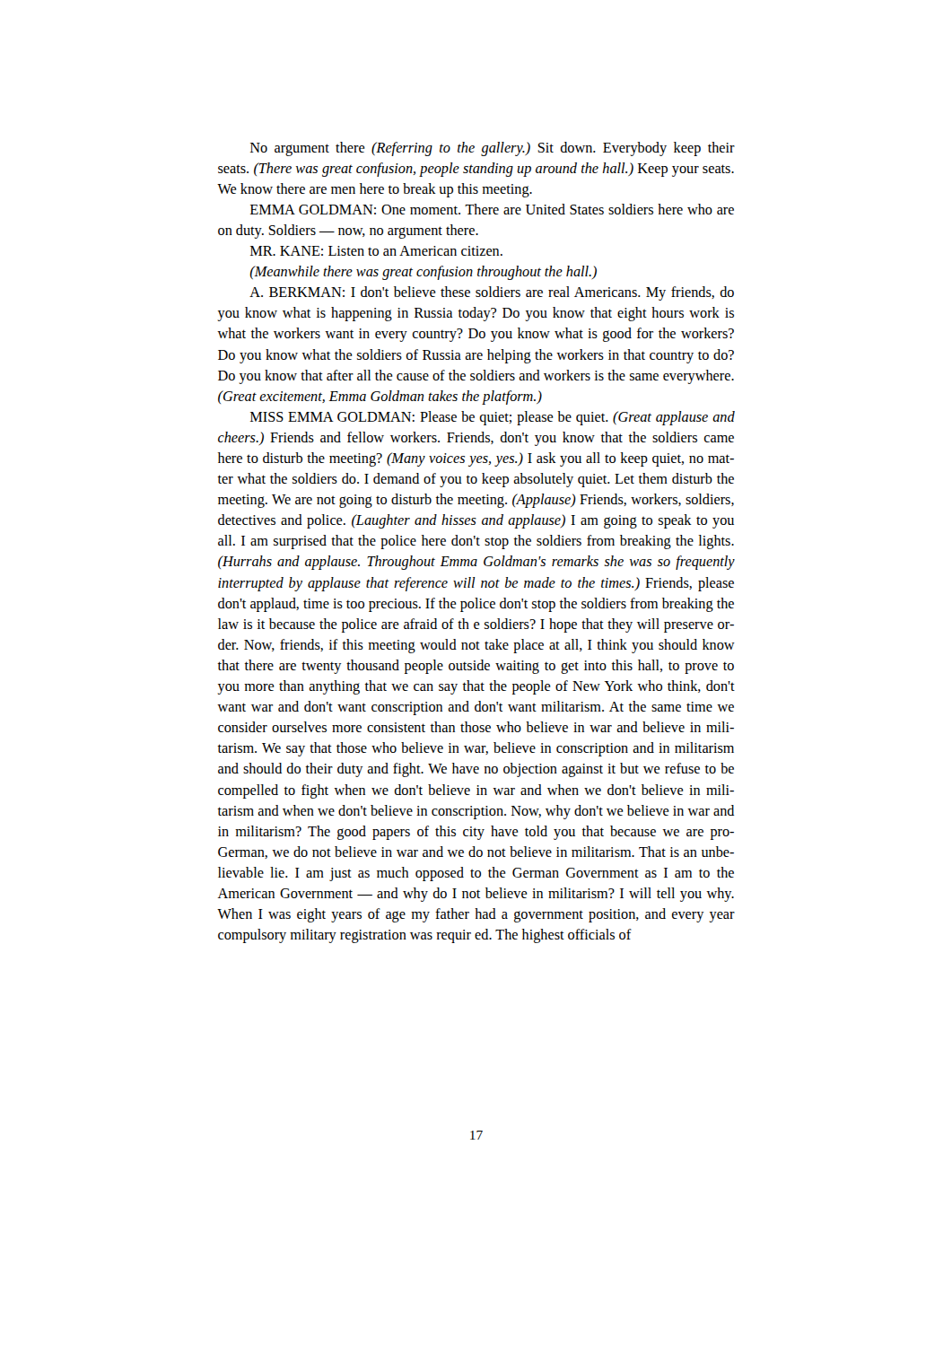No argument there (Referring to the gallery.) Sit down. Everybody keep their seats. (There was great confusion, people standing up around the hall.) Keep your seats. We know there are men here to break up this meeting.
EMMA GOLDMAN: One moment. There are United States soldiers here who are on duty. Soldiers — now, no argument there.
MR. KANE: Listen to an American citizen.
(Meanwhile there was great confusion throughout the hall.)
A. BERKMAN: I don't believe these soldiers are real Americans. My friends, do you know what is happening in Russia today? Do you know that eight hours work is what the workers want in every country? Do you know what is good for the workers? Do you know what the soldiers of Russia are helping the workers in that country to do? Do you know that after all the cause of the soldiers and workers is the same everywhere. (Great excitement, Emma Goldman takes the platform.)
MISS EMMA GOLDMAN: Please be quiet; please be quiet. (Great applause and cheers.) Friends and fellow workers. Friends, don't you know that the soldiers came here to disturb the meeting? (Many voices yes, yes.) I ask you all to keep quiet, no matter what the soldiers do. I demand of you to keep absolutely quiet. Let them disturb the meeting. We are not going to disturb the meeting. (Applause) Friends, workers, soldiers, detectives and police. (Laughter and hisses and applause) I am going to speak to you all. I am surprised that the police here don't stop the soldiers from breaking the lights. (Hurrahs and applause. Throughout Emma Goldman's remarks she was so frequently interrupted by applause that reference will not be made to the times.) Friends, please don't applaud, time is too precious. If the police don't stop the soldiers from breaking the law is it because the police are afraid of th e soldiers? I hope that they will preserve order. Now, friends, if this meeting would not take place at all, I think you should know that there are twenty thousand people outside waiting to get into this hall, to prove to you more than anything that we can say that the people of New York who think, don't want war and don't want conscription and don't want militarism. At the same time we consider ourselves more consistent than those who believe in war and believe in militarism. We say that those who believe in war, believe in conscription and in militarism and should do their duty and fight. We have no objection against it but we refuse to be compelled to fight when we don't believe in war and when we don't believe in militarism and when we don't believe in conscription. Now, why don't we believe in war and in militarism? The good papers of this city have told you that because we are pro-German, we do not believe in war and we do not believe in militarism. That is an unbelievable lie. I am just as much opposed to the German Government as I am to the American Government — and why do I not believe in militarism? I will tell you why. When I was eight years of age my father had a government position, and every year compulsory military registration was requir ed. The highest officials of
17